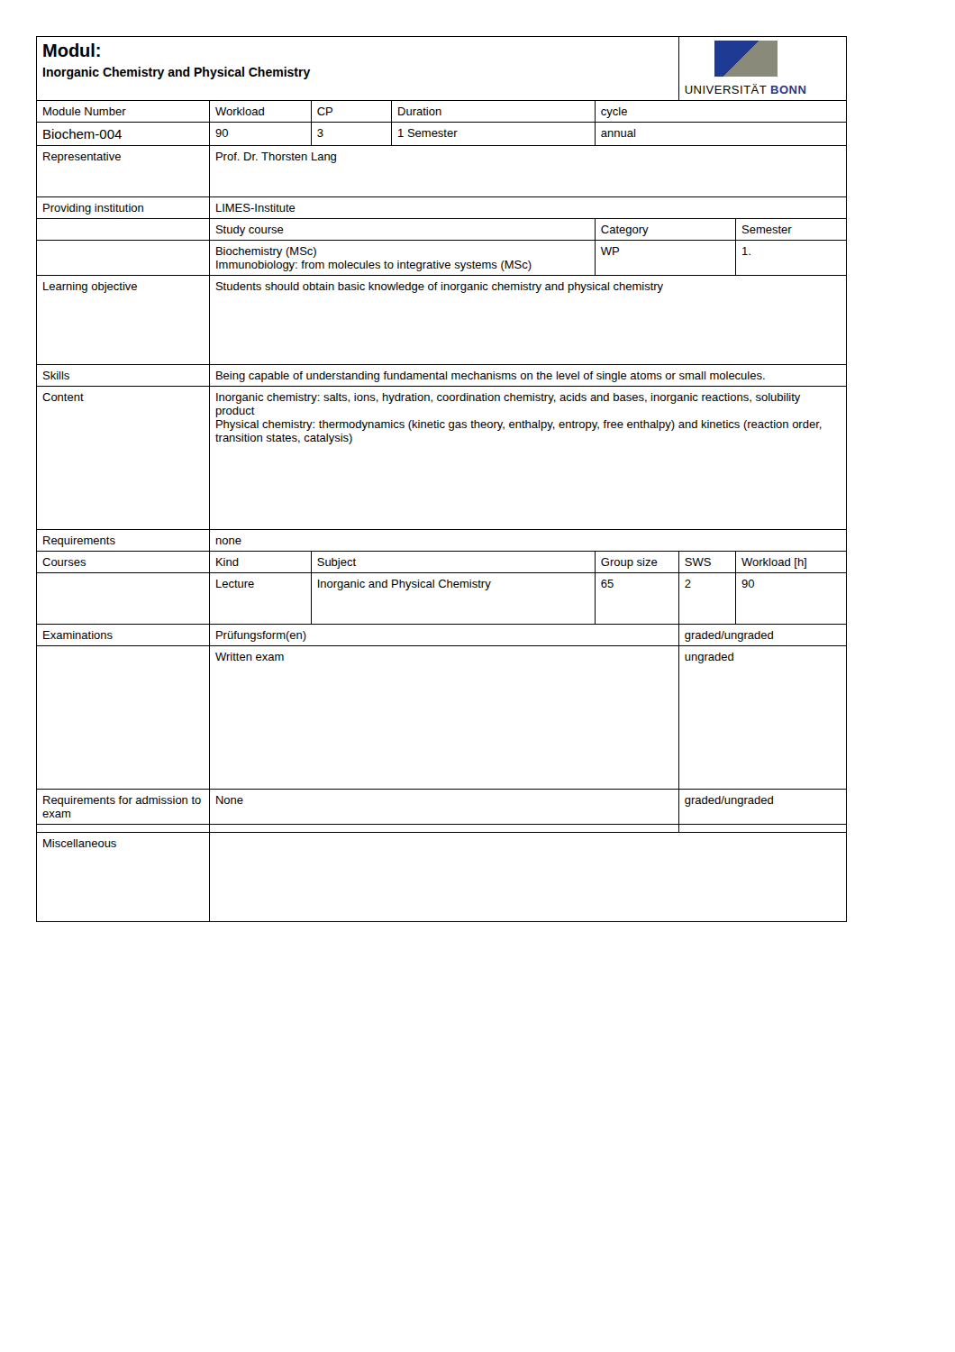| Modul: Inorganic Chemistry and Physical Chemistry | UNIVERSITÄT BONN |
| Module Number | Workload | CP | Duration | cycle |
| Biochem-004 | 90 | 3 | 1 Semester | annual |
| Representative | Prof. Dr. Thorsten Lang |
| Providing institution | LIMES-Institute |
| | Study course | Category | Semester |
| | Biochemistry (MSc) Immunobiology: from molecules to integrative systems (MSc) | WP | 1. |
| Learning objective | Students should obtain basic knowledge of inorganic chemistry and physical chemistry |
| Skills | Being capable of understanding fundamental mechanisms on the level of single atoms or small molecules. |
| Content | Inorganic chemistry: salts, ions, hydration, coordination chemistry, acids and bases, inorganic reactions, solubility product Physical chemistry: thermodynamics (kinetic gas theory, enthalpy, entropy, free enthalpy) and kinetics (reaction order, transition states, catalysis) |
| Requirements | none |
| Courses | Kind | Subject | Group size | SWS | Workload [h] |
| | Lecture | Inorganic and Physical Chemistry | 65 | 2 | 90 |
| Examinations | Prüfungsform(en) | graded/ungraded |
| | Written exam | ungraded |
| Requirements for admission to exam | None | graded/ungraded |
| Miscellaneous | |